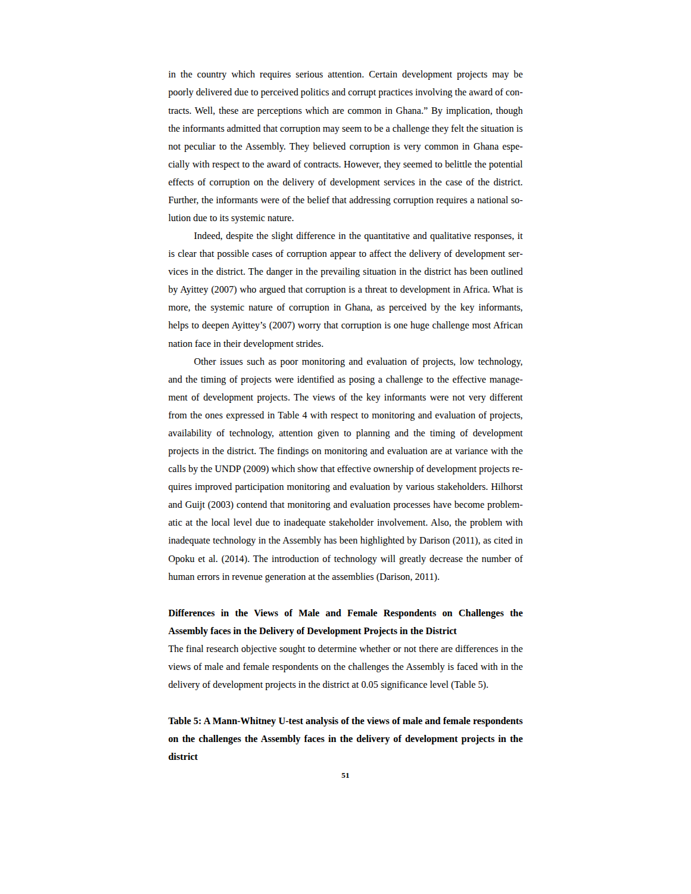in the country which requires serious attention. Certain development projects may be poorly delivered due to perceived politics and corrupt practices involving the award of contracts. Well, these are perceptions which are common in Ghana.” By implication, though the informants admitted that corruption may seem to be a challenge they felt the situation is not peculiar to the Assembly. They believed corruption is very common in Ghana especially with respect to the award of contracts. However, they seemed to belittle the potential effects of corruption on the delivery of development services in the case of the district. Further, the informants were of the belief that addressing corruption requires a national solution due to its systemic nature.
Indeed, despite the slight difference in the quantitative and qualitative responses, it is clear that possible cases of corruption appear to affect the delivery of development services in the district. The danger in the prevailing situation in the district has been outlined by Ayittey (2007) who argued that corruption is a threat to development in Africa. What is more, the systemic nature of corruption in Ghana, as perceived by the key informants, helps to deepen Ayittey’s (2007) worry that corruption is one huge challenge most African nation face in their development strides.
Other issues such as poor monitoring and evaluation of projects, low technology, and the timing of projects were identified as posing a challenge to the effective management of development projects. The views of the key informants were not very different from the ones expressed in Table 4 with respect to monitoring and evaluation of projects, availability of technology, attention given to planning and the timing of development projects in the district. The findings on monitoring and evaluation are at variance with the calls by the UNDP (2009) which show that effective ownership of development projects requires improved participation monitoring and evaluation by various stakeholders. Hilhorst and Guijt (2003) contend that monitoring and evaluation processes have become problematic at the local level due to inadequate stakeholder involvement. Also, the problem with inadequate technology in the Assembly has been highlighted by Darison (2011), as cited in Opoku et al. (2014). The introduction of technology will greatly decrease the number of human errors in revenue generation at the assemblies (Darison, 2011).
Differences in the Views of Male and Female Respondents on Challenges the Assembly faces in the Delivery of Development Projects in the District
The final research objective sought to determine whether or not there are differences in the views of male and female respondents on the challenges the Assembly is faced with in the delivery of development projects in the district at 0.05 significance level (Table 5).
Table 5: A Mann-Whitney U-test analysis of the views of male and female respondents on the challenges the Assembly faces in the delivery of development projects in the district
51